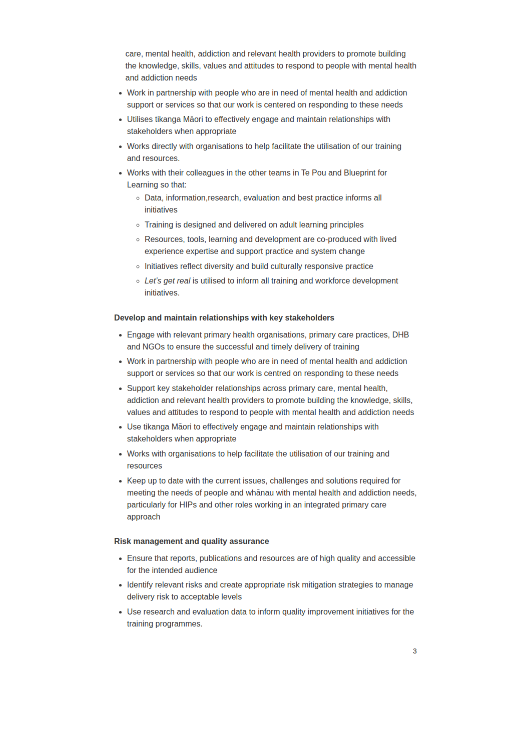care, mental health, addiction and relevant health providers to promote building the knowledge, skills, values and attitudes to respond to people with mental health and addiction needs
Work in partnership with people who are in need of mental health and addiction support or services so that our work is centered on responding to these needs
Utilises tikanga Māori to effectively engage and maintain relationships with stakeholders when appropriate
Works directly with organisations to help facilitate the utilisation of our training and resources.
Works with their colleagues in the other teams in Te Pou and Blueprint for Learning so that:
Data, information,research, evaluation and best practice informs all initiatives
Training is designed and delivered on adult learning principles
Resources, tools, learning and development are co-produced with lived experience expertise and support practice and system change
Initiatives reflect diversity and build culturally responsive practice
Let’s get real is utilised to inform all training and workforce development initiatives.
Develop and maintain relationships with key stakeholders
Engage with relevant primary health organisations, primary care practices, DHB and NGOs to ensure the successful and timely delivery of training
Work in partnership with people who are in need of mental health and addiction support or services so that our work is centred on responding to these needs
Support key stakeholder relationships across primary care, mental health, addiction and relevant health providers to promote building the knowledge, skills, values and attitudes to respond to people with mental health and addiction needs
Use tikanga Māori to effectively engage and maintain relationships with stakeholders when appropriate
Works with organisations to help facilitate the utilisation of our training and resources
Keep up to date with the current issues, challenges and solutions required for meeting the needs of people and whānau with mental health and addiction needs, particularly for HIPs and other roles working in an integrated primary care approach
Risk management and quality assurance
Ensure that reports, publications and resources are of high quality and accessible for the intended audience
Identify relevant risks and create appropriate risk mitigation strategies to manage delivery risk to acceptable levels
Use research and evaluation data to inform quality improvement initiatives for the training programmes.
3